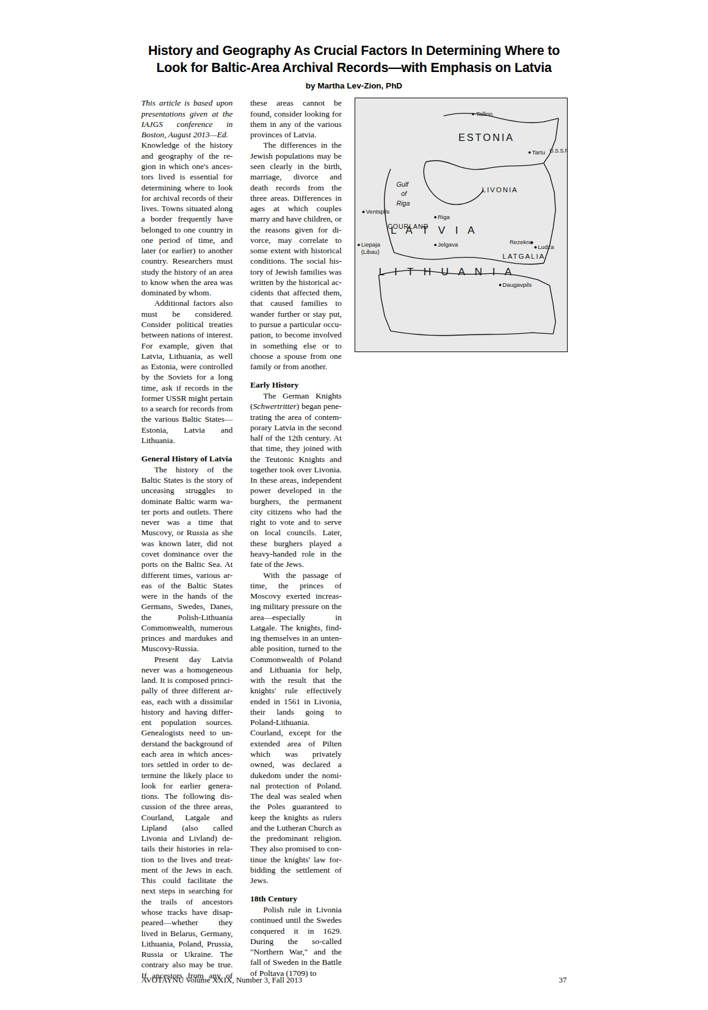History and Geography As Crucial Factors In Determining Where to Look for Baltic-Area Archival Records—with Emphasis on Latvia
by Martha Lev-Zion, PhD
ESTONIA Tartu U.S.S.R Tallinn Gulf of Riga Ventspils L A T V I A LIVONIA Riga COURLAND Liepaja (Libau) Jelgava Rezekne Ludza LATGALIA L I T H U A N I A Daugavpils
This article is based upon presentations given at the IAJGS conference in Boston, August 2013—Ed.
Knowledge of the history and geography of the region in which one's ancestors lived is essential for determining where to look for archival records of their lives. Towns situated along a border frequently have belonged to one country in one period of time, and later (or earlier) to another country. Researchers must study the history of an area to know when the area was dominated by whom.
Additional factors also must be considered. Consider political treaties between nations of interest. For example, given that Latvia, Lithuania, as well as Estonia, were controlled by the Soviets for a long time, ask if records in the former USSR might pertain to a search for records from the various Baltic States—Estonia, Latvia and Lithuania.
General History of Latvia
The history of the Baltic States is the story of unceasing struggles to dominate Baltic warm water ports and outlets. There never was a time that Muscovy, or Russia as she was known later, did not covet dominance over the ports on the Baltic Sea. At different times, various areas of the Baltic States were in the hands of the Germans, Swedes, Danes, the Polish-Lithuania Commonwealth, numerous princes and mardukes and Muscovy-Russia.
Present day Latvia never was a homogeneous land. It is composed principally of three different areas, each with a dissimilar history and having different population sources. Genealogists need to understand the background of each area in which ancestors settled in order to determine the likely place to look for earlier generations. The following discussion of the three areas, Courland, Latgale and Lipland (also called Livonia and Livland) details their histories in relation to the lives and treatment of the Jews in each. This could facilitate the next steps in searching for the trails of ancestors whose tracks have disappeared—whether they lived in Belarus, Germany, Lithuania, Poland, Prussia, Russia or Ukraine. The contrary also may be true. If ancestors from any of these areas cannot be found, consider looking for them in any of the various provinces of Latvia.
The differences in the Jewish populations may be seen clearly in the birth, marriage, divorce and death records from the three areas. Differences in ages at which couples marry and have children, or the reasons given for divorce, may correlate to some extent with historical conditions. The social history of Jewish families was written by the historical accidents that affected them, that caused families to wander further or stay put, to pursue a particular occupation, to become involved in something else or to choose a spouse from one family or from another.
Early History
The German Knights (Schwertritter) began penetrating the area of contemporary Latvia in the second half of the 12th century. At that time, they joined with the Teutonic Knights and together took over Livonia. In these areas, independent power developed in the burghers, the permanent city citizens who had the right to vote and to serve on local councils. Later, these burghers played a heavy-handed role in the fate of the Jews.
With the passage of time, the princes of Moscovy exerted increasing military pressure on the area—especially in Latgale. The knights, finding themselves in an untenable position, turned to the Commonwealth of Poland and Lithuania for help, with the result that the knights' rule effectively ended in 1561 in Livonia, their lands going to Poland-Lithuania. Courland, except for the extended area of Pilten which was privately owned, was declared a dukedom under the nominal protection of Poland. The deal was sealed when the Poles guaranteed to keep the knights as rulers and the Lutheran Church as the predominant religion. They also promised to continue the knights' law forbidding the settlement of Jews.
18th Century
Polish rule in Livonia continued until the Swedes conquered it in 1629. During the so-called "Northern War," and the fall of Sweden in the Battle of Poltava (1709) to
AVOTAYNU Volume XXIX, Number 3, Fall 2013
37